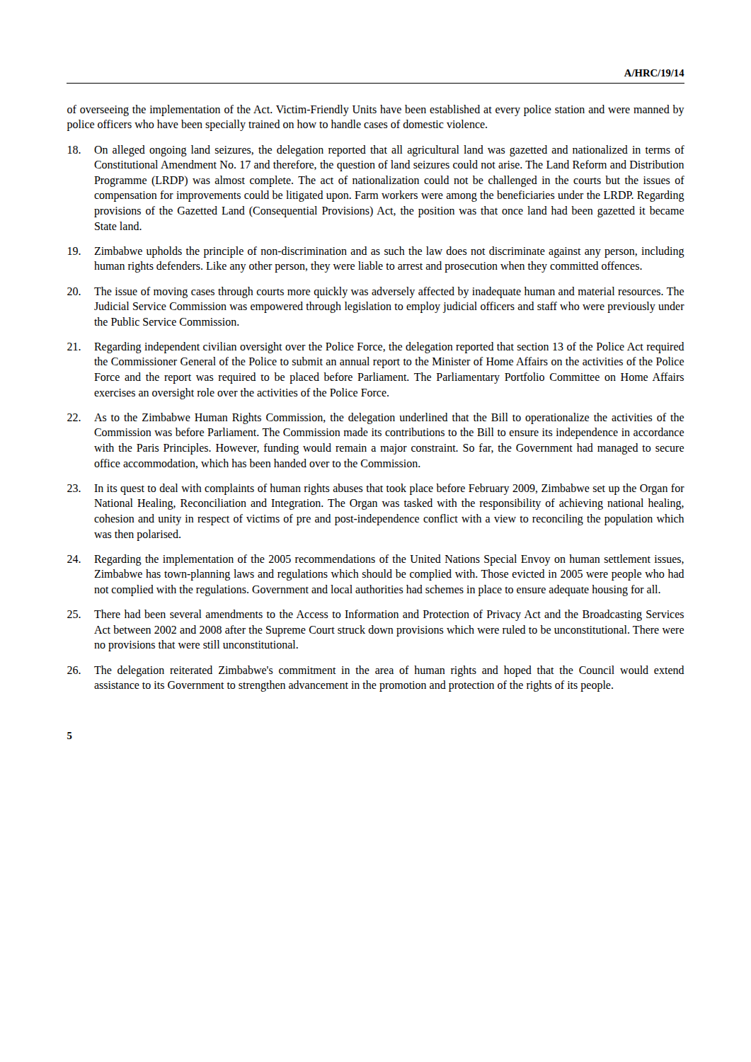A/HRC/19/14
of overseeing the implementation of the Act. Victim-Friendly Units have been established at every police station and were manned by police officers who have been specially trained on how to handle cases of domestic violence.
18.
On alleged ongoing land seizures, the delegation reported that all agricultural land was gazetted and nationalized in terms of Constitutional Amendment No. 17 and therefore, the question of land seizures could not arise. The Land Reform and Distribution Programme (LRDP) was almost complete. The act of nationalization could not be challenged in the courts but the issues of compensation for improvements could be litigated upon. Farm workers were among the beneficiaries under the LRDP. Regarding provisions of the Gazetted Land (Consequential Provisions) Act, the position was that once land had been gazetted it became State land.
19.
Zimbabwe upholds the principle of non-discrimination and as such the law does not discriminate against any person, including human rights defenders. Like any other person, they were liable to arrest and prosecution when they committed offences.
20.
The issue of moving cases through courts more quickly was adversely affected by inadequate human and material resources. The Judicial Service Commission was empowered through legislation to employ judicial officers and staff who were previously under the Public Service Commission.
21.
Regarding independent civilian oversight over the Police Force, the delegation reported that section 13 of the Police Act required the Commissioner General of the Police to submit an annual report to the Minister of Home Affairs on the activities of the Police Force and the report was required to be placed before Parliament. The Parliamentary Portfolio Committee on Home Affairs exercises an oversight role over the activities of the Police Force.
22.
As to the Zimbabwe Human Rights Commission, the delegation underlined that the Bill to operationalize the activities of the Commission was before Parliament. The Commission made its contributions to the Bill to ensure its independence in accordance with the Paris Principles. However, funding would remain a major constraint. So far, the Government had managed to secure office accommodation, which has been handed over to the Commission.
23.
In its quest to deal with complaints of human rights abuses that took place before February 2009, Zimbabwe set up the Organ for National Healing, Reconciliation and Integration. The Organ was tasked with the responsibility of achieving national healing, cohesion and unity in respect of victims of pre and post-independence conflict with a view to reconciling the population which was then polarised.
24.
Regarding the implementation of the 2005 recommendations of the United Nations Special Envoy on human settlement issues, Zimbabwe has town-planning laws and regulations which should be complied with. Those evicted in 2005 were people who had not complied with the regulations. Government and local authorities had schemes in place to ensure adequate housing for all.
25.
There had been several amendments to the Access to Information and Protection of Privacy Act and the Broadcasting Services Act between 2002 and 2008 after the Supreme Court struck down provisions which were ruled to be unconstitutional. There were no provisions that were still unconstitutional.
26.
The delegation reiterated Zimbabwe's commitment in the area of human rights and hoped that the Council would extend assistance to its Government to strengthen advancement in the promotion and protection of the rights of its people.
5